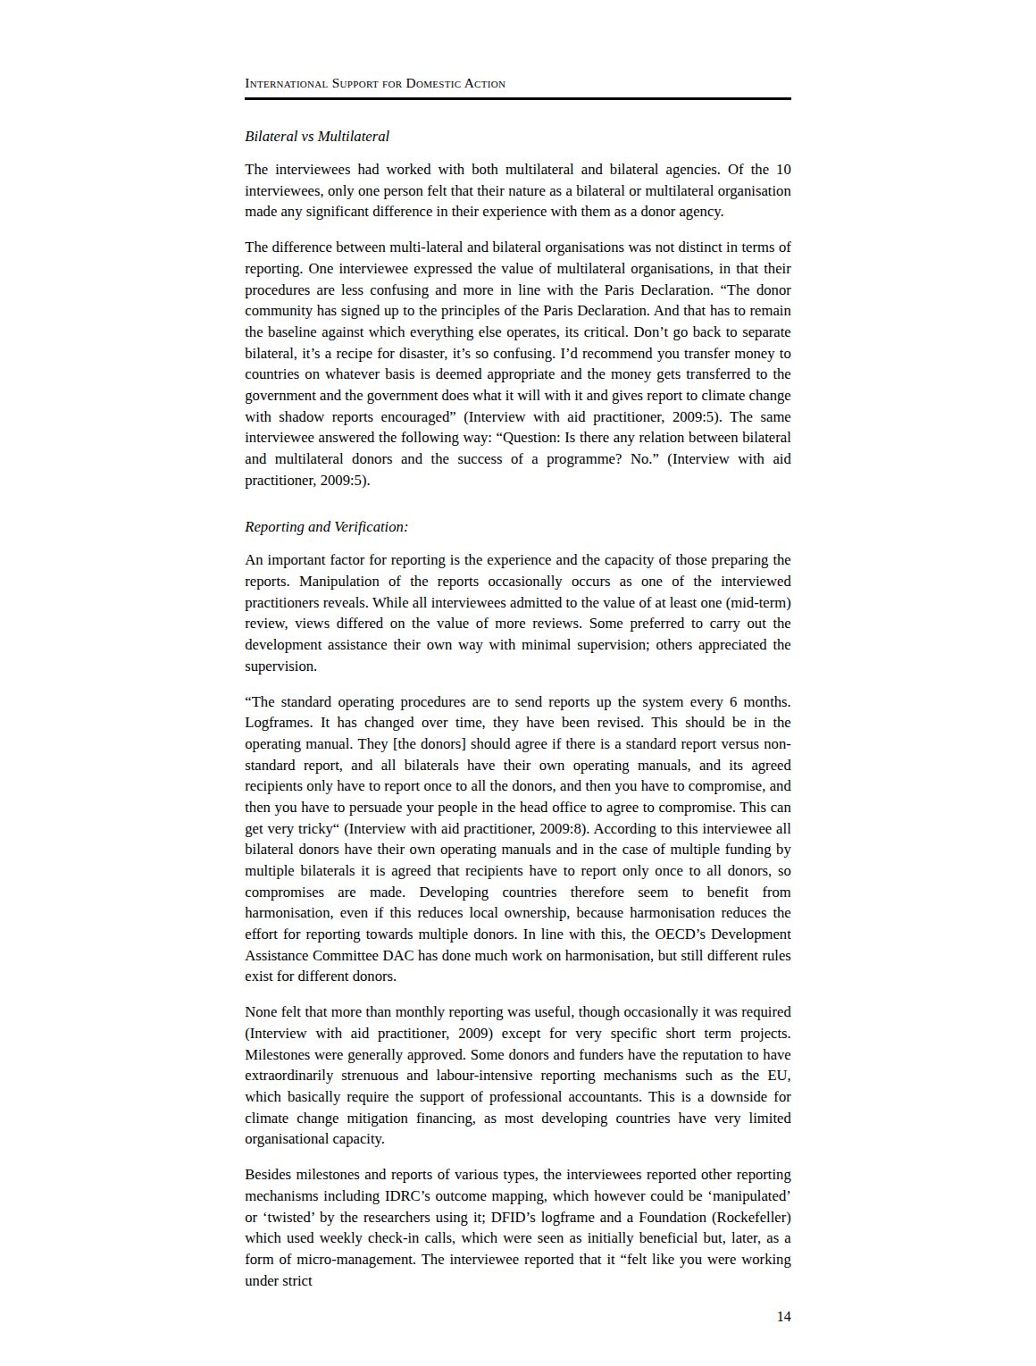International Support for Domestic Action
Bilateral vs Multilateral
The interviewees had worked with both multilateral and bilateral agencies. Of the 10 interviewees, only one person felt that their nature as a bilateral or multilateral organisation made any significant difference in their experience with them as a donor agency.
The difference between multi-lateral and bilateral organisations was not distinct in terms of reporting. One interviewee expressed the value of multilateral organisations, in that their procedures are less confusing and more in line with the Paris Declaration. “The donor community has signed up to the principles of the Paris Declaration. And that has to remain the baseline against which everything else operates, its critical. Don’t go back to separate bilateral, it’s a recipe for disaster, it’s so confusing. I’d recommend you transfer money to countries on whatever basis is deemed appropriate and the money gets transferred to the government and the government does what it will with it and gives report to climate change with shadow reports encouraged” (Interview with aid practitioner, 2009:5). The same interviewee answered the following way: “Question: Is there any relation between bilateral and multilateral donors and the success of a programme? No.” (Interview with aid practitioner, 2009:5).
Reporting and Verification:
An important factor for reporting is the experience and the capacity of those preparing the reports. Manipulation of the reports occasionally occurs as one of the interviewed practitioners reveals. While all interviewees admitted to the value of at least one (mid-term) review, views differed on the value of more reviews. Some preferred to carry out the development assistance their own way with minimal supervision; others appreciated the supervision.
“The standard operating procedures are to send reports up the system every 6 months. Logframes. It has changed over time, they have been revised. This should be in the operating manual. They [the donors] should agree if there is a standard report versus non-standard report, and all bilaterals have their own operating manuals, and its agreed recipients only have to report once to all the donors, and then you have to compromise, and then you have to persuade your people in the head office to agree to compromise. This can get very tricky“ (Interview with aid practitioner, 2009:8). According to this interviewee all bilateral donors have their own operating manuals and in the case of multiple funding by multiple bilaterals it is agreed that recipients have to report only once to all donors, so compromises are made. Developing countries therefore seem to benefit from harmonisation, even if this reduces local ownership, because harmonisation reduces the effort for reporting towards multiple donors. In line with this, the OECD’s Development Assistance Committee DAC has done much work on harmonisation, but still different rules exist for different donors.
None felt that more than monthly reporting was useful, though occasionally it was required (Interview with aid practitioner, 2009) except for very specific short term projects. Milestones were generally approved. Some donors and funders have the reputation to have extraordinarily strenuous and labour-intensive reporting mechanisms such as the EU, which basically require the support of professional accountants. This is a downside for climate change mitigation financing, as most developing countries have very limited organisational capacity.
Besides milestones and reports of various types, the interviewees reported other reporting mechanisms including IDRC’s outcome mapping, which however could be ‘manipulated’ or ‘twisted’ by the researchers using it; DFID’s logframe and a Foundation (Rockefeller) which used weekly check-in calls, which were seen as initially beneficial but, later, as a form of micro-management. The interviewee reported that it “felt like you were working under strict
14